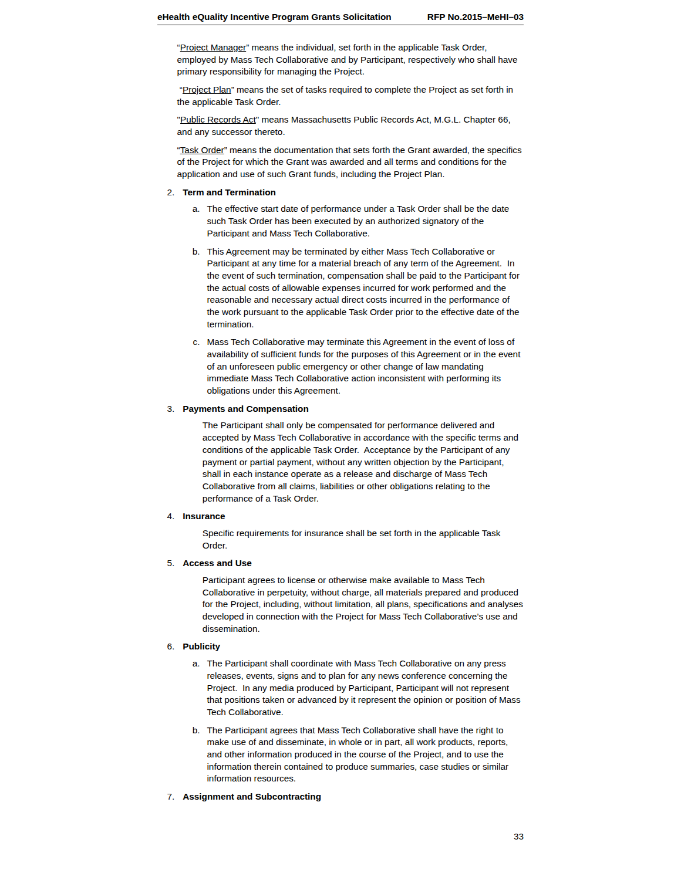eHealth eQuality Incentive Program Grants Solicitation
RFP No.2015–MeHI–03
“Project Manager” means the individual, set forth in the applicable Task Order, employed by Mass Tech Collaborative and by Participant, respectively who shall have primary responsibility for managing the Project.
“Project Plan” means the set of tasks required to complete the Project as set forth in the applicable Task Order.
"Public Records Act" means Massachusetts Public Records Act, M.G.L. Chapter 66, and any successor thereto.
“Task Order” means the documentation that sets forth the Grant awarded, the specifics of the Project for which the Grant was awarded and all terms and conditions for the application and use of such Grant funds, including the Project Plan.
Term and Termination
The effective start date of performance under a Task Order shall be the date such Task Order has been executed by an authorized signatory of the Participant and Mass Tech Collaborative.
This Agreement may be terminated by either Mass Tech Collaborative or Participant at any time for a material breach of any term of the Agreement. In the event of such termination, compensation shall be paid to the Participant for the actual costs of allowable expenses incurred for work performed and the reasonable and necessary actual direct costs incurred in the performance of the work pursuant to the applicable Task Order prior to the effective date of the termination.
Mass Tech Collaborative may terminate this Agreement in the event of loss of availability of sufficient funds for the purposes of this Agreement or in the event of an unforeseen public emergency or other change of law mandating immediate Mass Tech Collaborative action inconsistent with performing its obligations under this Agreement.
Payments and Compensation
The Participant shall only be compensated for performance delivered and accepted by Mass Tech Collaborative in accordance with the specific terms and conditions of the applicable Task Order. Acceptance by the Participant of any payment or partial payment, without any written objection by the Participant, shall in each instance operate as a release and discharge of Mass Tech Collaborative from all claims, liabilities or other obligations relating to the performance of a Task Order.
Insurance
Specific requirements for insurance shall be set forth in the applicable Task Order.
Access and Use
Participant agrees to license or otherwise make available to Mass Tech Collaborative in perpetuity, without charge, all materials prepared and produced for the Project, including, without limitation, all plans, specifications and analyses developed in connection with the Project for Mass Tech Collaborative’s use and dissemination.
Publicity
The Participant shall coordinate with Mass Tech Collaborative on any press releases, events, signs and to plan for any news conference concerning the Project. In any media produced by Participant, Participant will not represent that positions taken or advanced by it represent the opinion or position of Mass Tech Collaborative.
The Participant agrees that Mass Tech Collaborative shall have the right to make use of and disseminate, in whole or in part, all work products, reports, and other information produced in the course of the Project, and to use the information therein contained to produce summaries, case studies or similar information resources.
Assignment and Subcontracting
33